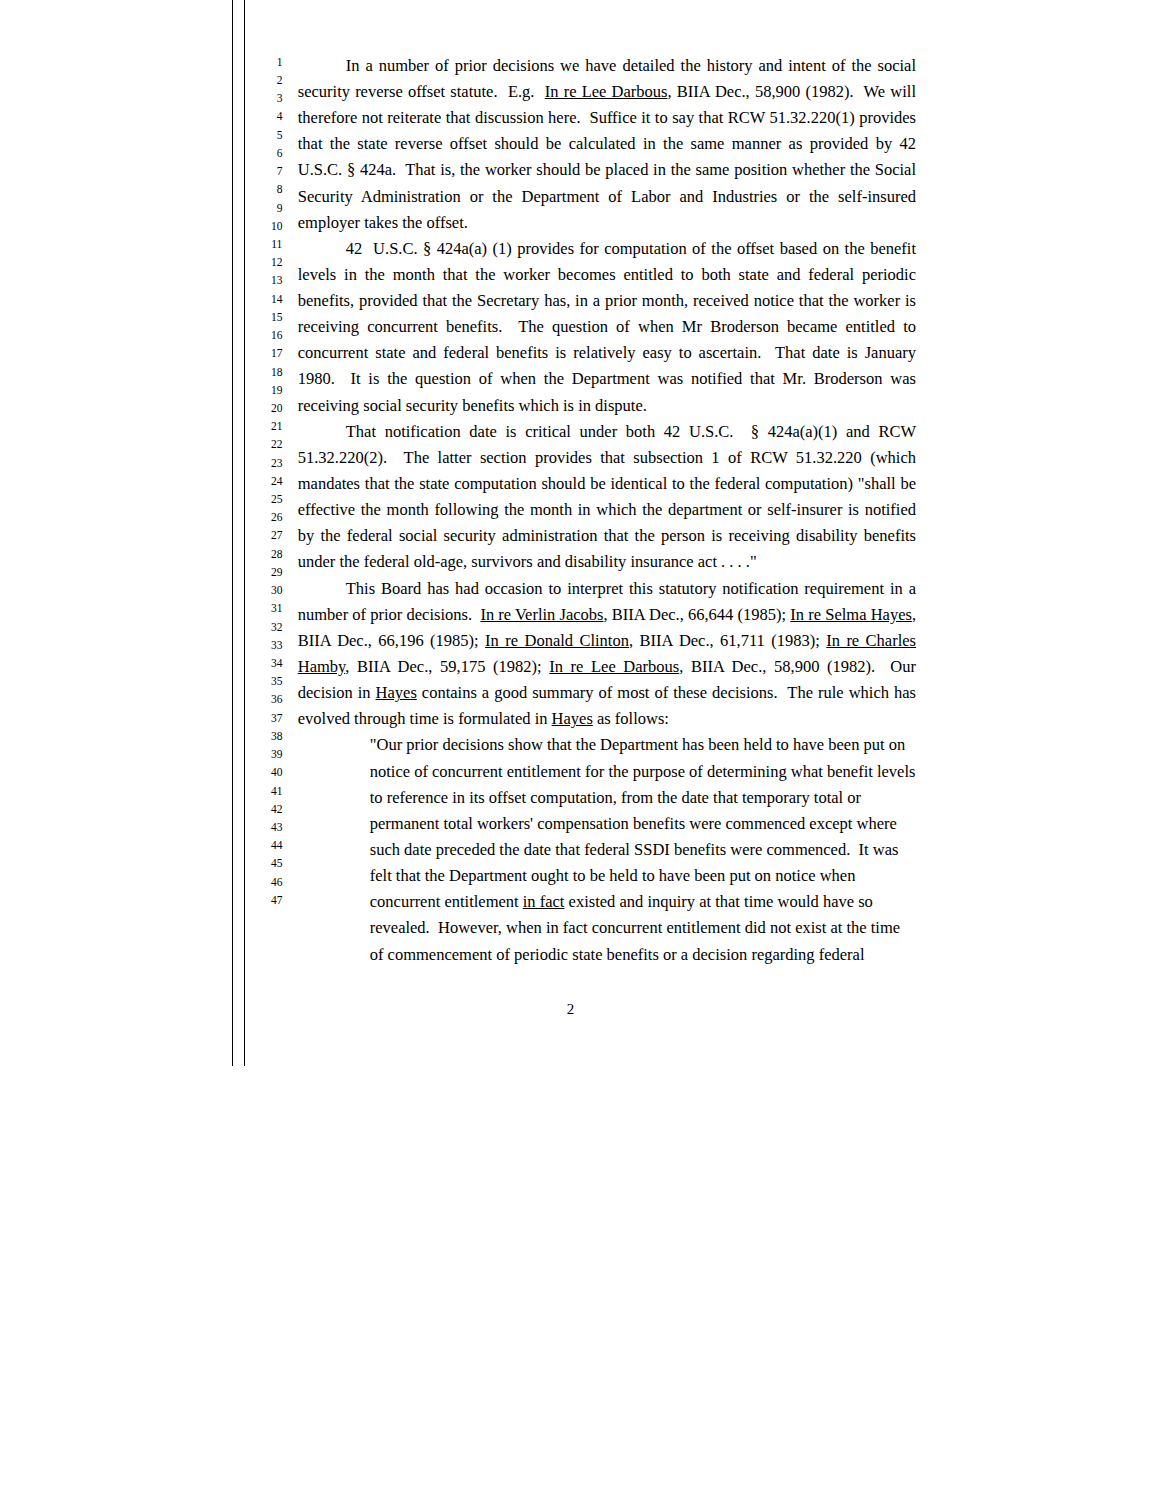1
2
3
4
5
6
7
8
9
10
11
12
13
14
15
16
17
18
19
20
21
22
23
24
25
26
27
28
29
30
31
32
33
34
35
36
37
38
39
40
41
42
43
44
45
46
47
In a number of prior decisions we have detailed the history and intent of the social security reverse offset statute. E.g. In re Lee Darbous, BIIA Dec., 58,900 (1982). We will therefore not reiterate that discussion here. Suffice it to say that RCW 51.32.220(1) provides that the state reverse offset should be calculated in the same manner as provided by 42 U.S.C. § 424a. That is, the worker should be placed in the same position whether the Social Security Administration or the Department of Labor and Industries or the self-insured employer takes the offset.
42 U.S.C. § 424a(a) (1) provides for computation of the offset based on the benefit levels in the month that the worker becomes entitled to both state and federal periodic benefits, provided that the Secretary has, in a prior month, received notice that the worker is receiving concurrent benefits. The question of when Mr Broderson became entitled to concurrent state and federal benefits is relatively easy to ascertain. That date is January 1980. It is the question of when the Department was notified that Mr. Broderson was receiving social security benefits which is in dispute.
That notification date is critical under both 42 U.S.C. § 424a(a)(1) and RCW 51.32.220(2). The latter section provides that subsection 1 of RCW 51.32.220 (which mandates that the state computation should be identical to the federal computation) "shall be effective the month following the month in which the department or self-insurer is notified by the federal social security administration that the person is receiving disability benefits under the federal old-age, survivors and disability insurance act . . . ."
This Board has had occasion to interpret this statutory notification requirement in a number of prior decisions. In re Verlin Jacobs, BIIA Dec., 66,644 (1985); In re Selma Hayes, BIIA Dec., 66,196 (1985); In re Donald Clinton, BIIA Dec., 61,711 (1983); In re Charles Hamby, BIIA Dec., 59,175 (1982); In re Lee Darbous, BIIA Dec., 58,900 (1982). Our decision in Hayes contains a good summary of most of these decisions. The rule which has evolved through time is formulated in Hayes as follows:
"Our prior decisions show that the Department has been held to have been put on notice of concurrent entitlement for the purpose of determining what benefit levels to reference in its offset computation, from the date that temporary total or permanent total workers' compensation benefits were commenced except where such date preceded the date that federal SSDI benefits were commenced. It was felt that the Department ought to be held to have been put on notice when concurrent entitlement in fact existed and inquiry at that time would have so revealed. However, when in fact concurrent entitlement did not exist at the time of commencement of periodic state benefits or a decision regarding federal
2